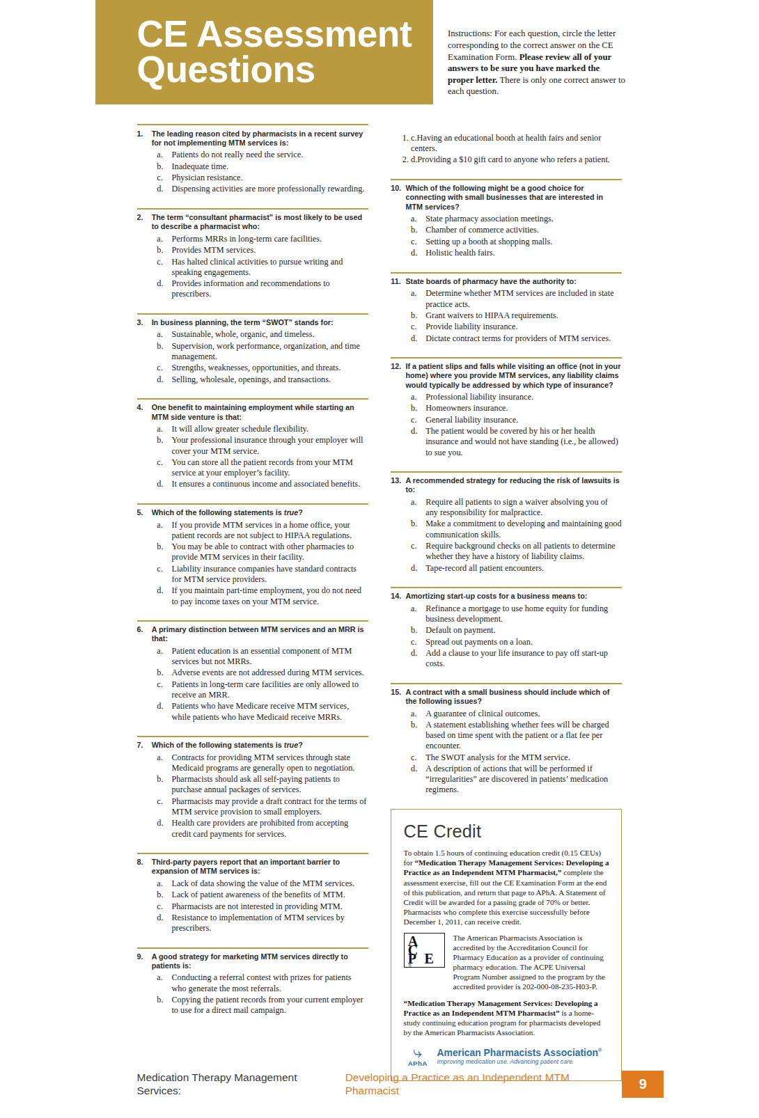CE Assessment Questions
Instructions: For each question, circle the letter corresponding to the correct answer on the CE Examination Form. Please review all of your answers to be sure you have marked the proper letter. There is only one correct answer to each question.
1. The leading reason cited by pharmacists in a recent survey for not implementing MTM services is:
a. Patients do not really need the service.
b. Inadequate time.
c. Physician resistance.
d. Dispensing activities are more professionally rewarding.
2. The term “consultant pharmacist” is most likely to be used to describe a pharmacist who:
a. Performs MRRs in long-term care facilities.
b. Provides MTM services.
c. Has halted clinical activities to pursue writing and speaking engagements.
d. Provides information and recommendations to prescribers.
3. In business planning, the term “SWOT” stands for:
a. Sustainable, whole, organic, and timeless.
b. Supervision, work performance, organization, and time management.
c. Strengths, weaknesses, opportunities, and threats.
d. Selling, wholesale, openings, and transactions.
4. One benefit to maintaining employment while starting an MTM side venture is that:
a. It will allow greater schedule flexibility.
b. Your professional insurance through your employer will cover your MTM service.
c. You can store all the patient records from your MTM service at your employer’s facility.
d. It ensures a continuous income and associated benefits.
5. Which of the following statements is true?
a. If you provide MTM services in a home office, your patient records are not subject to HIPAA regulations.
b. You may be able to contract with other pharmacies to provide MTM services in their facility.
c. Liability insurance companies have standard contracts for MTM service providers.
d. If you maintain part-time employment, you do not need to pay income taxes on your MTM service.
6. A primary distinction between MTM services and an MRR is that:
a. Patient education is an essential component of MTM services but not MRRs.
b. Adverse events are not addressed during MTM services.
c. Patients in long-term care facilities are only allowed to receive an MRR.
d. Patients who have Medicare receive MTM services, while patients who have Medicaid receive MRRs.
7. Which of the following statements is true?
a. Contracts for providing MTM services through state Medicaid programs are generally open to negotiation.
b. Pharmacists should ask all self-paying patients to purchase annual packages of services.
c. Pharmacists may provide a draft contract for the terms of MTM service provision to small employers.
d. Health care providers are prohibited from accepting credit card payments for services.
8. Third-party payers report that an important barrier to expansion of MTM services is:
a. Lack of data showing the value of the MTM services.
b. Lack of patient awareness of the benefits of MTM.
c. Pharmacists are not interested in providing MTM.
d. Resistance to implementation of MTM services by prescribers.
9. A good strategy for marketing MTM services directly to patients is:
a. Conducting a referral contest with prizes for patients who generate the most referrals.
b. Copying the patient records from your current employer to use for a direct mail campaign.
c. Having an educational booth at health fairs and senior centers.
d. Providing a $10 gift card to anyone who refers a patient.
10. Which of the following might be a good choice for connecting with small businesses that are interested in MTM services?
a. State pharmacy association meetings.
b. Chamber of commerce activities.
c. Setting up a booth at shopping malls.
d. Holistic health fairs.
11. State boards of pharmacy have the authority to:
a. Determine whether MTM services are included in state practice acts.
b. Grant waivers to HIPAA requirements.
c. Provide liability insurance.
d. Dictate contract terms for providers of MTM services.
12. If a patient slips and falls while visiting an office (not in your home) where you provide MTM services, any liability claims would typically be addressed by which type of insurance?
a. Professional liability insurance.
b. Homeowners insurance.
c. General liability insurance.
d. The patient would be covered by his or her health insurance and would not have standing (i.e., be allowed) to sue you.
13. A recommended strategy for reducing the risk of lawsuits is to:
a. Require all patients to sign a waiver absolving you of any responsibility for malpractice.
b. Make a commitment to developing and maintaining good communication skills.
c. Require background checks on all patients to determine whether they have a history of liability claims.
d. Tape-record all patient encounters.
14. Amortizing start-up costs for a business means to:
a. Refinance a mortgage to use home equity for funding business development.
b. Default on payment.
c. Spread out payments on a loan.
d. Add a clause to your life insurance to pay off start-up costs.
15. A contract with a small business should include which of the following issues?
a. A guarantee of clinical outcomes.
b. A statement establishing whether fees will be charged based on time spent with the patient or a flat fee per encounter.
c. The SWOT analysis for the MTM service.
d. A description of actions that will be performed if “irregularities” are discovered in patients’ medication regimens.
CE Credit
To obtain 1.5 hours of continuing education credit (0.15 CEUs) for “Medication Therapy Management Services: Developing a Practice as an Independent MTM Pharmacist,” complete the assessment exercise, fill out the CE Examination Form at the end of this publication, and return that page to APhA. A Statement of Credit will be awarded for a passing grade of 70% or better. Pharmacists who complete this exercise successfully before December 1, 2011, can receive credit.
A C P E ®
The American Pharmacists Association is accredited by the Accreditation Council for Pharmacy Education as a provider of continuing pharmacy education. The ACPE Universal Program Number assigned to the program by the accredited provider is 202-000-08-235-H03-P.
“Medication Therapy Management Services: Developing a Practice as an Independent MTM Pharmacist” is a home-study continuing education program for pharmacists developed by the American Pharmacists Association.
⤷
APhA
American Pharmacists Association®
Improving medication use. Advancing patient care.
Medication Therapy Management Services: Developing a Practice as an Independent MTM Pharmacist
9